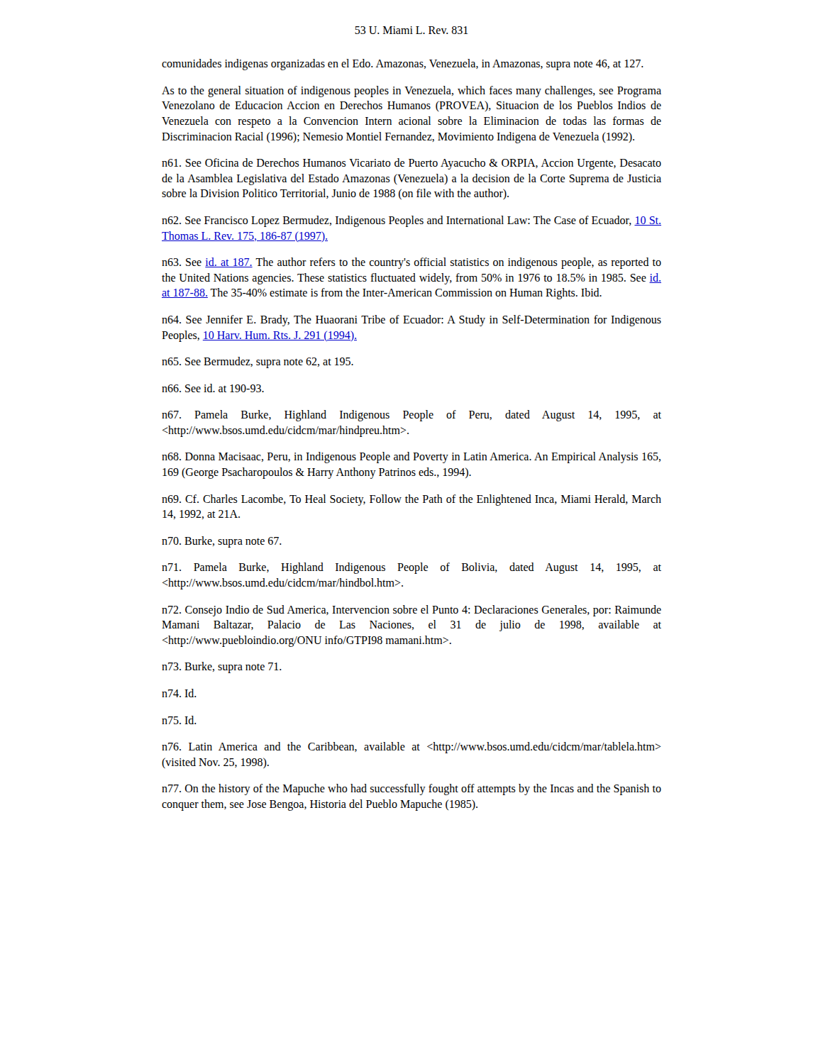53 U. Miami L. Rev. 831
comunidades indigenas organizadas en el Edo. Amazonas, Venezuela, in Amazonas, supra note 46, at 127.
As to the general situation of indigenous peoples in Venezuela, which faces many challenges, see Programa Venezolano de Educacion Accion en Derechos Humanos (PROVEA), Situacion de los Pueblos Indios de Venezuela con respeto a la Convencion Intern acional sobre la Eliminacion de todas las formas de Discriminacion Racial (1996); Nemesio Montiel Fernandez, Movimiento Indigena de Venezuela (1992).
n61. See Oficina de Derechos Humanos Vicariato de Puerto Ayacucho & ORPIA, Accion Urgente, Desacato de la Asamblea Legislativa del Estado Amazonas (Venezuela) a la decision de la Corte Suprema de Justicia sobre la Division Politico Territorial, Junio de 1988 (on file with the author).
n62. See Francisco Lopez Bermudez, Indigenous Peoples and International Law: The Case of Ecuador, 10 St. Thomas L. Rev. 175, 186-87 (1997).
n63. See id. at 187. The author refers to the country's official statistics on indigenous people, as reported to the United Nations agencies. These statistics fluctuated widely, from 50% in 1976 to 18.5% in 1985. See id. at 187-88. The 35-40% estimate is from the Inter-American Commission on Human Rights. Ibid.
n64. See Jennifer E. Brady, The Huaorani Tribe of Ecuador: A Study in Self-Determination for Indigenous Peoples, 10 Harv. Hum. Rts. J. 291 (1994).
n65. See Bermudez, supra note 62, at 195.
n66. See id. at 190-93.
n67. Pamela Burke, Highland Indigenous People of Peru, dated August 14, 1995, at <http://www.bsos.umd.edu/cidcm/mar/hindpreu.htm>.
n68. Donna Macisaac, Peru, in Indigenous People and Poverty in Latin America. An Empirical Analysis 165, 169 (George Psacharopoulos & Harry Anthony Patrinos eds., 1994).
n69. Cf. Charles Lacombe, To Heal Society, Follow the Path of the Enlightened Inca, Miami Herald, March 14, 1992, at 21A.
n70. Burke, supra note 67.
n71. Pamela Burke, Highland Indigenous People of Bolivia, dated August 14, 1995, at <http://www.bsos.umd.edu/cidcm/mar/hindbol.htm>.
n72. Consejo Indio de Sud America, Intervencion sobre el Punto 4: Declaraciones Generales, por: Raimunde Mamani Baltazar, Palacio de Las Naciones, el 31 de julio de 1998, available at <http://www.puebloindio.org/ONU info/GTPI98 mamani.htm>.
n73. Burke, supra note 71.
n74. Id.
n75. Id.
n76. Latin America and the Caribbean, available at <http://www.bsos.umd.edu/cidcm/mar/tablela.htm> (visited Nov. 25, 1998).
n77. On the history of the Mapuche who had successfully fought off attempts by the Incas and the Spanish to conquer them, see Jose Bengoa, Historia del Pueblo Mapuche (1985).